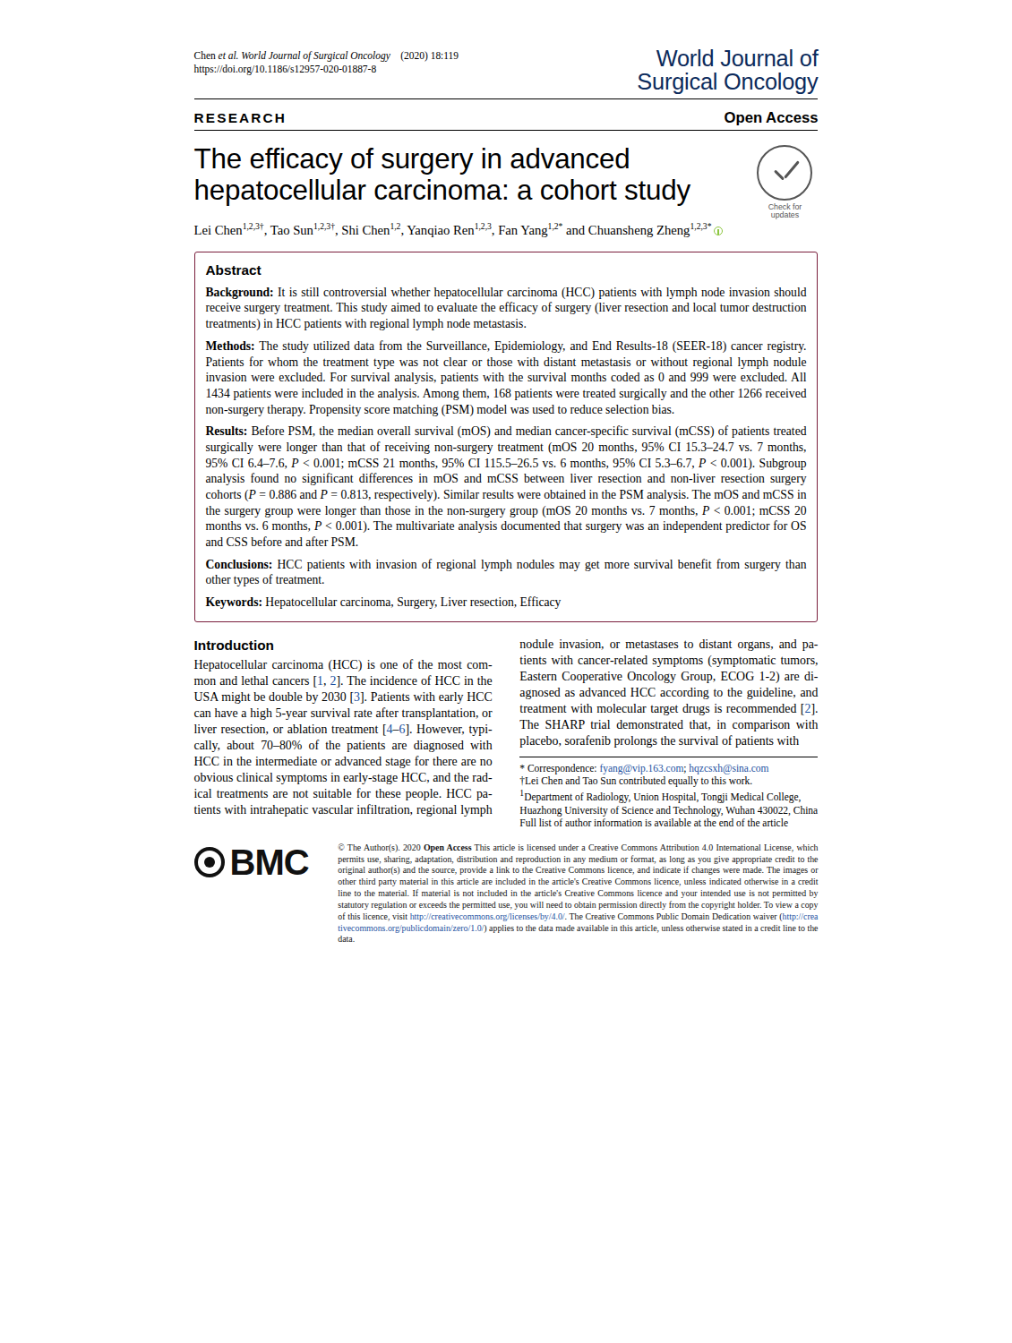Chen et al. World Journal of Surgical Oncology (2020) 18:119
https://doi.org/10.1186/s12957-020-01887-8
World Journal of
Surgical Oncology
Research
Open Access
The efficacy of surgery in advanced hepatocellular carcinoma: a cohort study
Check for
updates
Lei Chen1,2,3†, Tao Sun1,2,3†, Shi Chen1,2, Yanqiao Ren1,2,3, Fan Yang1,2* and Chuansheng Zheng1,2,3*
Abstract
Background: It is still controversial whether hepatocellular carcinoma (HCC) patients with lymph node invasion should receive surgery treatment. This study aimed to evaluate the efficacy of surgery (liver resection and local tumor destruction treatments) in HCC patients with regional lymph node metastasis.
Methods: The study utilized data from the Surveillance, Epidemiology, and End Results-18 (SEER-18) cancer registry. Patients for whom the treatment type was not clear or those with distant metastasis or without regional lymph nodule invasion were excluded. For survival analysis, patients with the survival months coded as 0 and 999 were excluded. All 1434 patients were included in the analysis. Among them, 168 patients were treated surgically and the other 1266 received non-surgery therapy. Propensity score matching (PSM) model was used to reduce selection bias.
Results: Before PSM, the median overall survival (mOS) and median cancer-specific survival (mCSS) of patients treated surgically were longer than that of receiving non-surgery treatment (mOS 20 months, 95% CI 15.3–24.7 vs. 7 months, 95% CI 6.4–7.6, P < 0.001; mCSS 21 months, 95% CI 115.5–26.5 vs. 6 months, 95% CI 5.3–6.7, P < 0.001). Subgroup analysis found no significant differences in mOS and mCSS between liver resection and non-liver resection surgery cohorts (P = 0.886 and P = 0.813, respectively). Similar results were obtained in the PSM analysis. The mOS and mCSS in the surgery group were longer than those in the non-surgery group (mOS 20 months vs. 7 months, P < 0.001; mCSS 20 months vs. 6 months, P < 0.001). The multivariate analysis documented that surgery was an independent predictor for OS and CSS before and after PSM.
Conclusions: HCC patients with invasion of regional lymph nodules may get more survival benefit from surgery than other types of treatment.
Keywords: Hepatocellular carcinoma, Surgery, Liver resection, Efficacy
Introduction
Hepatocellular carcinoma (HCC) is one of the most common and lethal cancers [1, 2]. The incidence of HCC in the USA might be double by 2030 [3]. Patients with early HCC can have a high 5-year survival rate after transplantation, or liver resection, or ablation treatment [4–6]. However, typically, about 70–80% of the patients are diagnosed with HCC in the intermediate or advanced stage for there are no obvious clinical symptoms in early-stage HCC, and the radical treatments are not suitable for these people. HCC patients with intrahepatic vascular infiltration, regional lymph nodule invasion, or metastases to distant organs, and patients with cancer-related symptoms (symptomatic tumors, Eastern Cooperative Oncology Group, ECOG 1-2) are diagnosed as advanced HCC according to the guideline, and treatment with molecular target drugs is recommended [2]. The SHARP trial demonstrated that, in comparison with placebo, sorafenib prolongs the survival of patients with
* Correspondence: fyang@vip.163.com; hqzcsxh@sina.com
†Lei Chen and Tao Sun contributed equally to this work.
1Department of Radiology, Union Hospital, Tongji Medical College, Huazhong University of Science and Technology, Wuhan 430022, China
Full list of author information is available at the end of the article
BMC
© The Author(s). 2020 Open Access This article is licensed under a Creative Commons Attribution 4.0 International License, which permits use, sharing, adaptation, distribution and reproduction in any medium or format, as long as you give appropriate credit to the original author(s) and the source, provide a link to the Creative Commons licence, and indicate if changes were made. The images or other third party material in this article are included in the article's Creative Commons licence, unless indicated otherwise in a credit line to the material. If material is not included in the article's Creative Commons licence and your intended use is not permitted by statutory regulation or exceeds the permitted use, you will need to obtain permission directly from the copyright holder. To view a copy of this licence, visit http://creativecommons.org/licenses/by/4.0/. The Creative Commons Public Domain Dedication waiver (http://creativecommons.org/publicdomain/zero/1.0/) applies to the data made available in this article, unless otherwise stated in a credit line to the data.